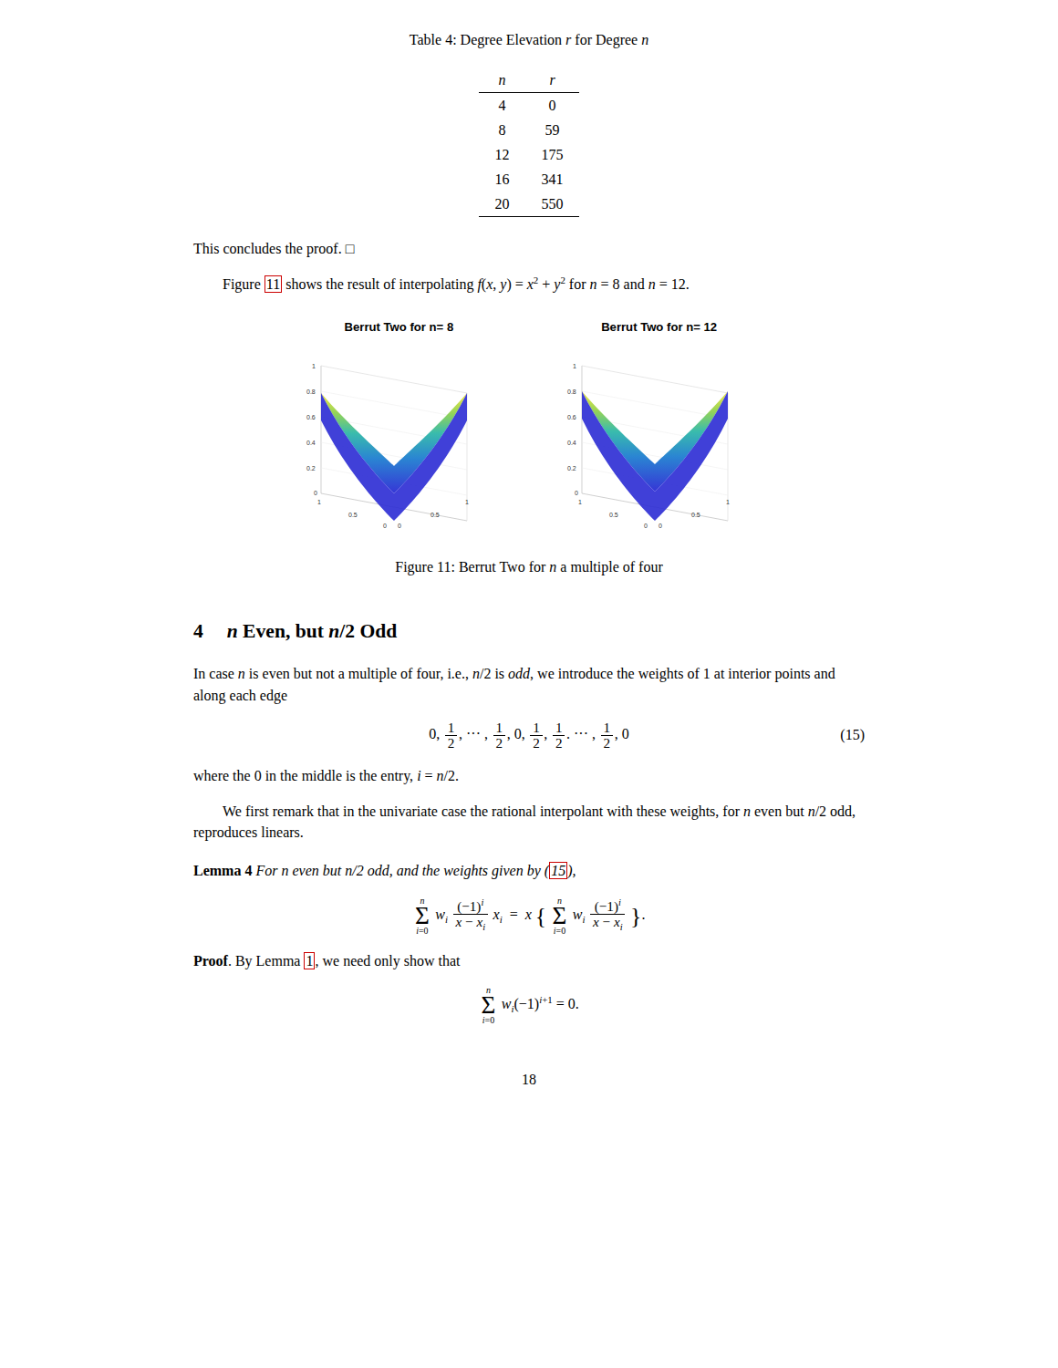Table 4: Degree Elevation r for Degree n
| n | r |
| --- | --- |
| 4 | 0 |
| 8 | 59 |
| 12 | 175 |
| 16 | 341 |
| 20 | 550 |
This concludes the proof. □
Figure 11 shows the result of interpolating f(x, y) = x2 + y2 for n = 8 and n = 12.
Berrut Two for n= 8
1 0.8 0.6 0.4 0.2 0 1 0.5 0 0 0.5 1
Berrut Two for n= 12
1 0.8 0.6 0.4 0.2 0 1 0.5 0 0 0.5 1
Figure 11: Berrut Two for n a multiple of four
4 n Even, but n/2 Odd
In case n is even but not a multiple of four, i.e., n/2 is odd, we introduce the weights of 1 at interior points and along each edge
0, 12, ··· , 12, 0, 12, 12. ··· , 12, 0 (15)
where the 0 in the middle is the entry, i = n/2.
We first remark that in the univariate case the rational interpolant with these weights, for n even but n/2 odd, reproduces linears.
Lemma 4 For n even but n/2 odd, and the weights given by (15),
nΣi=0 wi (−1)i x − xi xi = x { nΣi=0 wi (−1)i x − xi }.
Proof. By Lemma 1, we need only show that
nΣi=0 wi(−1)i+1 = 0.
18